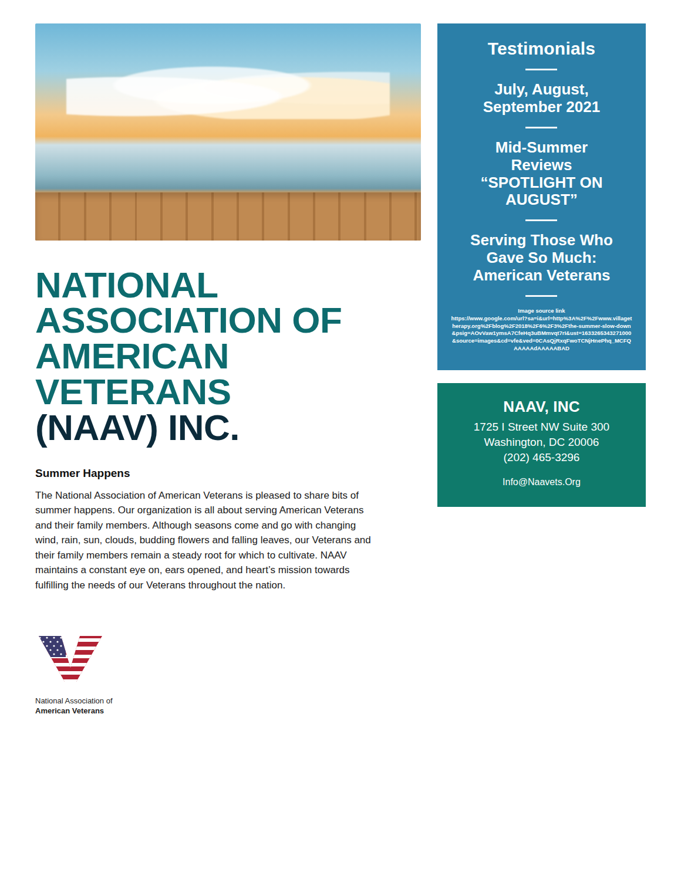National
Association of
American Veterans
(NAAV) Inc.
Summer Happens
The National Association of American Veterans is pleased to share bits of summer happens. Our organization is all about serving American Veterans and their family members. Although seasons come and go with changing wind, rain, sun, clouds, budding flowers and falling leaves, our Veterans and their family members remain a steady root for which to cultivate. NAAV maintains a constant eye on, ears opened, and heart’s mission towards fulfilling the needs of our Veterans throughout the nation.
National Association of
American Veterans
Testimonials
July, August,
September 2021
Mid-Summer
Reviews
“SPOTLIGHT ON AUGUST”
Serving Those Who
Gave So Much:
American Veterans
Image source link
https://www.google.com/url?sa=i&url=http%3A%2F%2Fwww.villagetherapy.org%2Fblog%2F2018%2F6%2F3%2Fthe-summer-slow-down&psig=AOvVaw1ymsA7CfeHq3uBMmvqt7rI&ust=1633265343271000&source=images&cd=vfe&ved=0CAsQjRxqFwoTCNjHnePhq_MCFQAAAAAdAAAAABAD
NAAV, INC
1725 I Street NW Suite 300
Washington, DC 20006
(202) 465-3296
Info@Naavets.Org